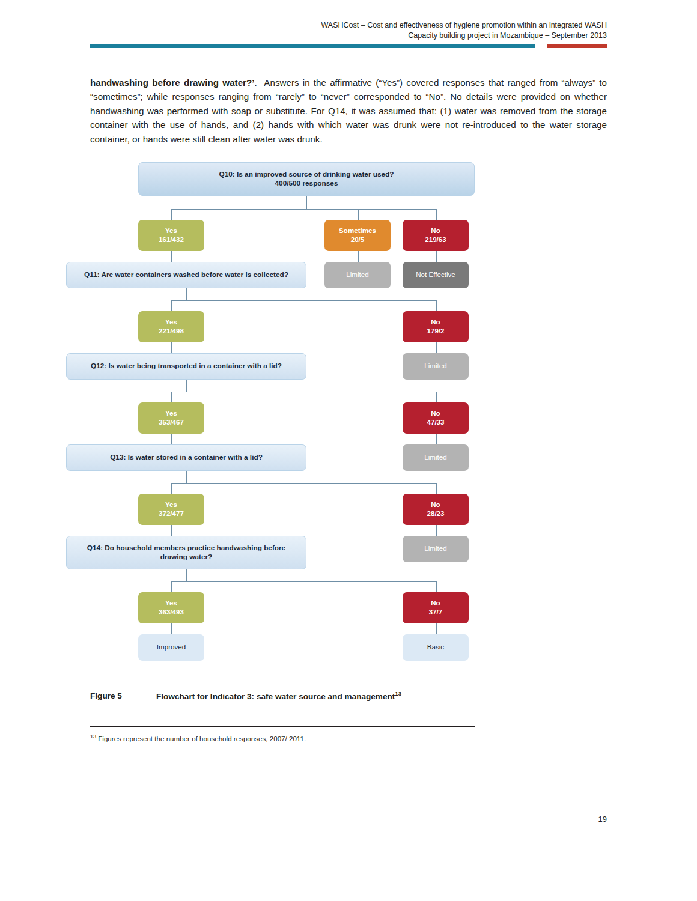WASHCost – Cost and effectiveness of hygiene promotion within an integrated WASH
Capacity building project in Mozambique – September 2013
handwashing before drawing water?’. Answers in the affirmative (“Yes”) covered responses that ranged from “always” to “sometimes”; while responses ranging from “rarely” to “never” corresponded to “No”. No details were provided on whether handwashing was performed with soap or substitute. For Q14, it was assumed that: (1) water was removed from the storage container with the use of hands, and (2) hands with which water was drunk were not re-introduced to the water storage container, or hands were still clean after water was drunk.
Q10: Is an improved source of drinking water used?
400/500 responses
Yes
161/432
Sometimes
20/5
No
219/63
Limited
Not Effective
Q11: Are water containers washed before water is collected?
Yes
221/498
No
179/2
Limited
Q12: Is water being transported in a container with a lid?
Yes
353/467
No
47/33
Limited
Q13: Is water stored in a container with a lid?
Yes
372/477
No
28/23
Limited
Q14: Do household members practice handwashing before
drawing water?
Yes
363/493
No
37/7
Improved
Basic
Figure 5 Flowchart for Indicator 3: safe water source and management13
13 Figures represent the number of household responses, 2007/ 2011.
19